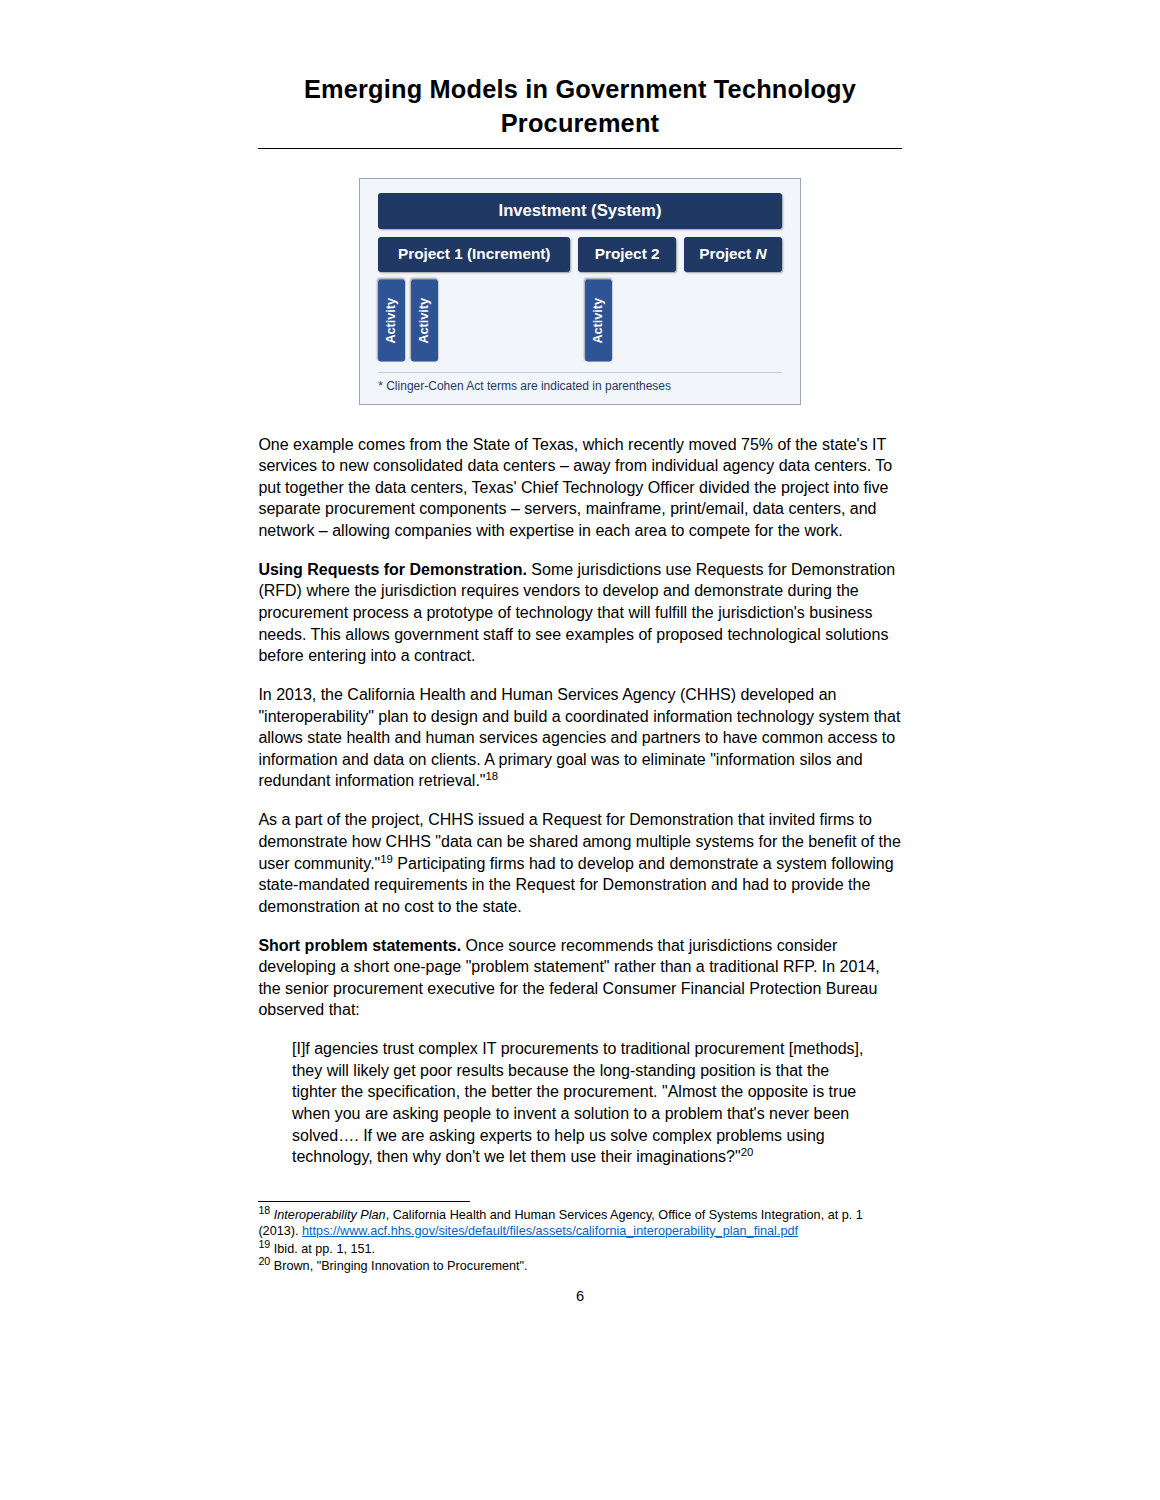Emerging Models in Government Technology Procurement
Investment (System)
Project 1 (Increment)
Project 2
Project N
Activity
Activity
Activity
* Clinger-Cohen Act terms are indicated in parentheses
One example comes from the State of Texas, which recently moved 75% of the state's IT services to new consolidated data centers – away from individual agency data centers. To put together the data centers, Texas' Chief Technology Officer divided the project into five separate procurement components – servers, mainframe, print/email, data centers, and network – allowing companies with expertise in each area to compete for the work.
Using Requests for Demonstration. Some jurisdictions use Requests for Demonstration (RFD) where the jurisdiction requires vendors to develop and demonstrate during the procurement process a prototype of technology that will fulfill the jurisdiction's business needs. This allows government staff to see examples of proposed technological solutions before entering into a contract.
In 2013, the California Health and Human Services Agency (CHHS) developed an "interoperability" plan to design and build a coordinated information technology system that allows state health and human services agencies and partners to have common access to information and data on clients. A primary goal was to eliminate "information silos and redundant information retrieval."18
As a part of the project, CHHS issued a Request for Demonstration that invited firms to demonstrate how CHHS "data can be shared among multiple systems for the benefit of the user community."19 Participating firms had to develop and demonstrate a system following state-mandated requirements in the Request for Demonstration and had to provide the demonstration at no cost to the state.
Short problem statements. Once source recommends that jurisdictions consider developing a short one-page "problem statement" rather than a traditional RFP. In 2014, the senior procurement executive for the federal Consumer Financial Protection Bureau observed that:
[I]f agencies trust complex IT procurements to traditional procurement [methods], they will likely get poor results because the long-standing position is that the tighter the specification, the better the procurement. "Almost the opposite is true when you are asking people to invent a solution to a problem that's never been solved…. If we are asking experts to help us solve complex problems using technology, then why don't we let them use their imaginations?"20
18 Interoperability Plan, California Health and Human Services Agency, Office of Systems Integration, at p. 1 (2013). https://www.acf.hhs.gov/sites/default/files/assets/california_interoperability_plan_final.pdf
19 Ibid. at pp. 1, 151.
20 Brown, "Bringing Innovation to Procurement".
6